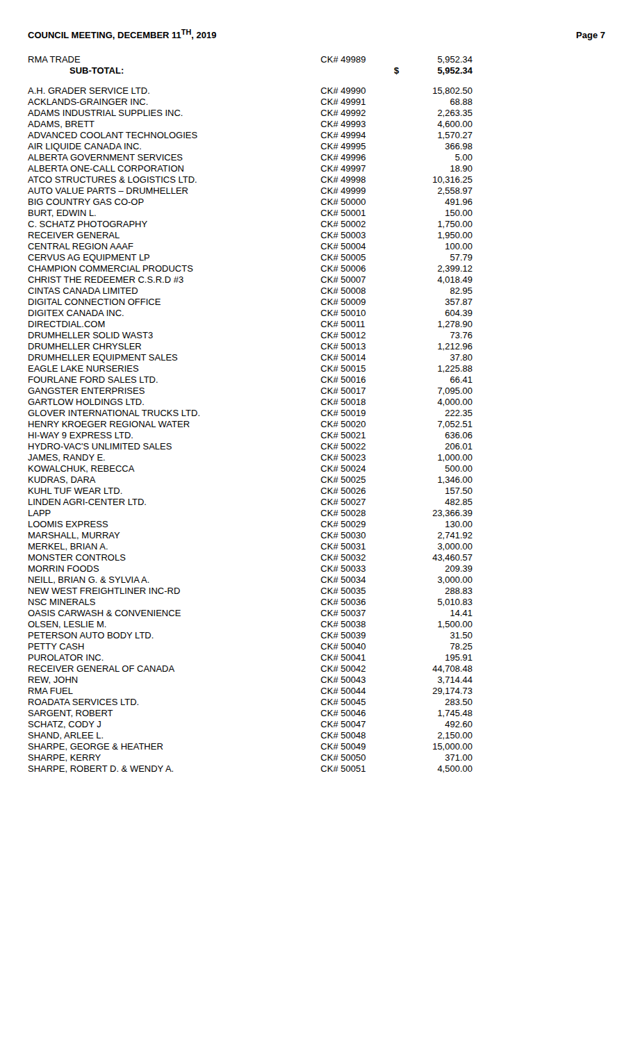Council Meeting, December 11th, 2019 Page 7
| RMA TRADE | CK# 49989 | 5,952.34 |
| Sub-Total: | $ | 5,952.34 |
| A.H. GRADER SERVICE LTD. | CK# 49990 | 15,802.50 |
| ACKLANDS-GRAINGER INC. | CK# 49991 | 68.88 |
| ADAMS INDUSTRIAL SUPPLIES INC. | CK# 49992 | 2,263.35 |
| ADAMS, BRETT | CK# 49993 | 4,600.00 |
| ADVANCED COOLANT TECHNOLOGIES | CK# 49994 | 1,570.27 |
| AIR LIQUIDE CANADA INC. | CK# 49995 | 366.98 |
| ALBERTA GOVERNMENT SERVICES | CK# 49996 | 5.00 |
| ALBERTA ONE-CALL CORPORATION | CK# 49997 | 18.90 |
| ATCO STRUCTURES & LOGISTICS LTD. | CK# 49998 | 10,316.25 |
| AUTO VALUE PARTS – DRUMHELLER | CK# 49999 | 2,558.97 |
| BIG COUNTRY GAS CO-OP | CK# 50000 | 491.96 |
| BURT, EDWIN L. | CK# 50001 | 150.00 |
| C. SCHATZ PHOTOGRAPHY | CK# 50002 | 1,750.00 |
| RECEIVER GENERAL | CK# 50003 | 1,950.00 |
| CENTRAL REGION AAAF | CK# 50004 | 100.00 |
| CERVUS AG EQUIPMENT LP | CK# 50005 | 57.79 |
| CHAMPION COMMERCIAL PRODUCTS | CK# 50006 | 2,399.12 |
| CHRIST THE REDEEMER C.S.R.D #3 | CK# 50007 | 4,018.49 |
| CINTAS CANADA LIMITED | CK# 50008 | 82.95 |
| DIGITAL CONNECTION OFFICE | CK# 50009 | 357.87 |
| DIGITEX CANADA INC. | CK# 50010 | 604.39 |
| DIRECTDIAL.COM | CK# 50011 | 1,278.90 |
| DRUMHELLER SOLID WAST3 | CK# 50012 | 73.76 |
| DRUMHELLER CHRYSLER | CK# 50013 | 1,212.96 |
| DRUMHELLER EQUIPMENT SALES | CK# 50014 | 37.80 |
| EAGLE LAKE NURSERIES | CK# 50015 | 1,225.88 |
| FOURLANE FORD SALES LTD. | CK# 50016 | 66.41 |
| GANGSTER ENTERPRISES | CK# 50017 | 7,095.00 |
| GARTLOW HOLDINGS LTD. | CK# 50018 | 4,000.00 |
| GLOVER INTERNATIONAL TRUCKS LTD. | CK# 50019 | 222.35 |
| HENRY KROEGER REGIONAL WATER | CK# 50020 | 7,052.51 |
| HI-WAY 9 EXPRESS LTD. | CK# 50021 | 636.06 |
| HYDRO-VAC'S UNLIMITED SALES | CK# 50022 | 206.01 |
| JAMES, RANDY E. | CK# 50023 | 1,000.00 |
| KOWALCHUK, REBECCA | CK# 50024 | 500.00 |
| KUDRAS, DARA | CK# 50025 | 1,346.00 |
| KUHL TUF WEAR LTD. | CK# 50026 | 157.50 |
| LINDEN AGRI-CENTER LTD. | CK# 50027 | 482.85 |
| LAPP | CK# 50028 | 23,366.39 |
| LOOMIS EXPRESS | CK# 50029 | 130.00 |
| MARSHALL, MURRAY | CK# 50030 | 2,741.92 |
| MERKEL, BRIAN A. | CK# 50031 | 3,000.00 |
| MONSTER CONTROLS | CK# 50032 | 43,460.57 |
| MORRIN FOODS | CK# 50033 | 209.39 |
| NEILL, BRIAN G. & SYLVIA A. | CK# 50034 | 3,000.00 |
| NEW WEST FREIGHTLINER INC-RD | CK# 50035 | 288.83 |
| NSC MINERALS | CK# 50036 | 5,010.83 |
| OASIS CARWASH & CONVENIENCE | CK# 50037 | 14.41 |
| OLSEN, LESLIE M. | CK# 50038 | 1,500.00 |
| PETERSON AUTO BODY LTD. | CK# 50039 | 31.50 |
| PETTY CASH | CK# 50040 | 78.25 |
| PUROLATOR INC. | CK# 50041 | 195.91 |
| RECEIVER GENERAL OF CANADA | CK# 50042 | 44,708.48 |
| REW, JOHN | CK# 50043 | 3,714.44 |
| RMA FUEL | CK# 50044 | 29,174.73 |
| ROADATA SERVICES LTD. | CK# 50045 | 283.50 |
| SARGENT, ROBERT | CK# 50046 | 1,745.48 |
| SCHATZ, CODY J | CK# 50047 | 492.60 |
| SHAND, ARLEE L. | CK# 50048 | 2,150.00 |
| SHARPE, GEORGE & HEATHER | CK# 50049 | 15,000.00 |
| SHARPE, KERRY | CK# 50050 | 371.00 |
| SHARPE, ROBERT D. & WENDY A. | CK# 50051 | 4,500.00 |